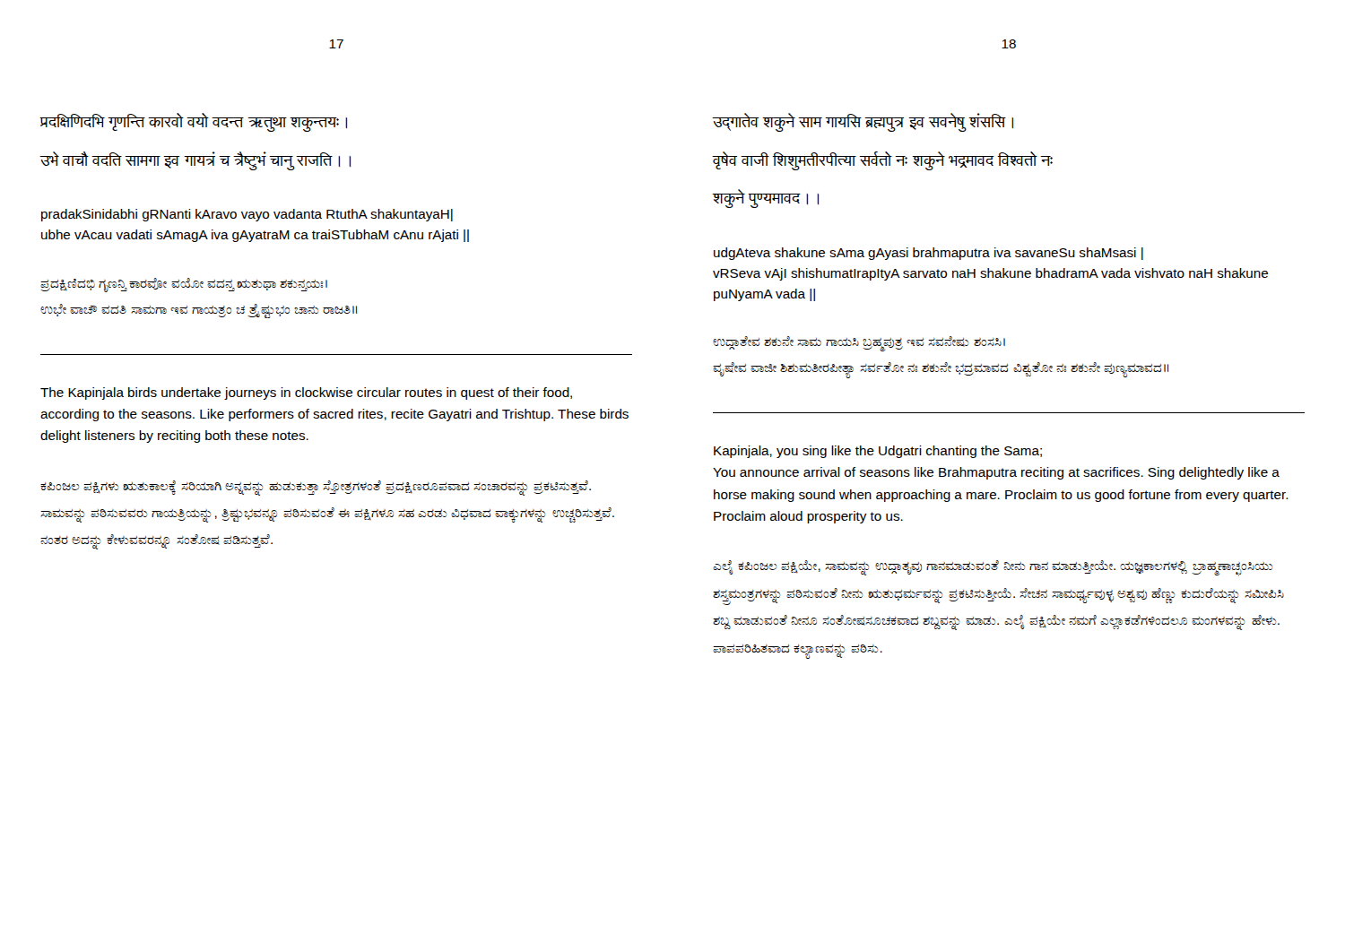17
प्रदक्षिणिदभि गृणन्ति कारवो वयो वदन्त ऋतुथा शकुन्तयः। उभे वाचौ वदति सामगा इव गायत्रं च त्रैष्टुभं चानु राजति।।
pradakSinidabhi gRNanti kAravo vayo vadanta RtuthA shakuntayaH|
ubhe vAcau vadati sAmagA iva gAyatraM ca traiSTubhaM cAnu rAjati ||
ಪ್ರದಕ್ಷಿಣಿದಭಿ ಗೃಣನ್ತಿ ಕಾರವೋ ವಯೋ ವದನ್ತ ಋತುಥಾ ಶಕುನ್ತಯಃ।
ಉಭೇ ವಾಚೌ ವದತಿ ಸಾಮಗಾ ಇವ ಗಾಯತ್ರಂ ಚ ತ್ರೈಷ್ಟುಭಂ ಚಾನು ರಾಜತಿ॥
The Kapinjala birds undertake journeys in clockwise circular routes in quest of their food, according to the seasons. Like performers of sacred rites, recite Gayatri and Trishtup. These birds delight listeners by reciting both these notes.
ಕಪಿಂಜಲ ಪಕ್ಷಿಗಳು ಋತುಕಾಲಕ್ಕೆ ಸರಿಯಾಗಿ ಅನ್ನವನ್ನು ಹುಡುಕುತ್ತಾ ಸ್ತೋತ್ರಗಳಂತೆ ಪ್ರದಕ್ಷಿಣರೂಪವಾದ ಸಂಚಾರವನ್ನು ಪ್ರಕಟಿಸುತ್ತವೆ. ಸಾಮವನ್ನು ಪಠಿಸುವವರು ಗಾಯತ್ರಿಯನ್ನು, ತ್ರಿಷ್ಟುಭವನ್ನೂ ಪಠಿಸುವಂತೆ ಈ ಪಕ್ಷಿಗಳೂ ಸಹ ಎರಡು ವಿಧವಾದ ವಾಕ್ಕುಗಳನ್ನು ಉಚ್ಚರಿಸುತ್ತವೆ. ನಂತರ ಅದನ್ನು ಕೇಳುವವರನ್ನೂ ಸಂತೋಷ ಪಡಿಸುತ್ತವೆ.
18
उद्गातेव शकुने साम गायसि ब्रह्मपुत्र इव सवनेषु शंससि। वृषेव वाजी शिशुमतीरपीत्या सर्वतो नः शकुने भद्रमावद विश्वतो नः शकुने पुण्यमावद।।
udgAteva shakune sAma gAyasi brahmaputra iva savaneSu shaMsasi |
vRSeva vAjI shishumatIrapItyA sarvato naH shakune bhadramA vada vishvato naH shakune puNyamA vada ||
ಉದ್ಗಾತೇವ ಶಕುನೇ ಸಾಮ ಗಾಯಸಿ ಬ್ರಹ್ಮಪುತ್ರ ಇವ ಸವನೇಷು ಶಂಸಸಿ।
ವೃಷೇವ ವಾಜೀ ಶಿಶುಮತೀರಪೀತ್ಯಾ ಸರ್ವತೋ ನಃ ಶಕುನೇ ಭದ್ರಮಾವದ ವಿಶ್ವತೋ ನಃ ಶಕುನೇ ಪುಣ್ಯಮಾವದ॥
Kapinjala, you sing like the Udgatri chanting the Sama;
You announce arrival of seasons like Brahmaputra reciting at sacrifices. Sing delightedly like a horse making sound when approaching a mare. Proclaim to us good fortune from every quarter. Proclaim aloud prosperity to us.
ಎಲೈ ಕಪಿಂಜಲ ಪಕ್ಷಿಯೇ, ಸಾಮವನ್ನು ಉದ್ಗಾತೃವು ಗಾನಮಾಡುವಂತೆ ನೀನು ಗಾನ ಮಾಡುತ್ತೀಯೇ. ಯಜ್ಞಕಾಲಗಳಲ್ಲಿ ಬ್ರಾಹ್ಮಣಾಚ್ಛಂಸಿಯು ಶಸ್ತ್ರಮಂತ್ರಗಳನ್ನು ಪಠಿಸುವಂತೆ ನೀನು ಋತುಧರ್ಮವನ್ನು ಪ್ರಕಟಿಸುತ್ತೀಯೆ. ಸೇಚನ ಸಾಮರ್ಥ್ಯವುಳ್ಳ ಅಶ್ವವು ಹೆಣ್ಣು ಕುದುರೆಯನ್ನು ಸಮೀಪಿಸಿ ಶಬ್ದ ಮಾಡುವಂತೆ ನೀನೂ ಸಂತೋಷಸೂಚಕವಾದ ಶಬ್ದವನ್ನು ಮಾಡು. ಎಲೈ ಪಕ್ಷಿಯೇ ನಮಗೆ ಎಲ್ಲಾಕಡೆಗಳಿಂದಲೂ ಮಂಗಳವನ್ನು ಹೇಳು. ಪಾಪಪರಿಹಿತವಾದ ಕಲ್ಯಾಣವನ್ನು ಪಠಿಸು.